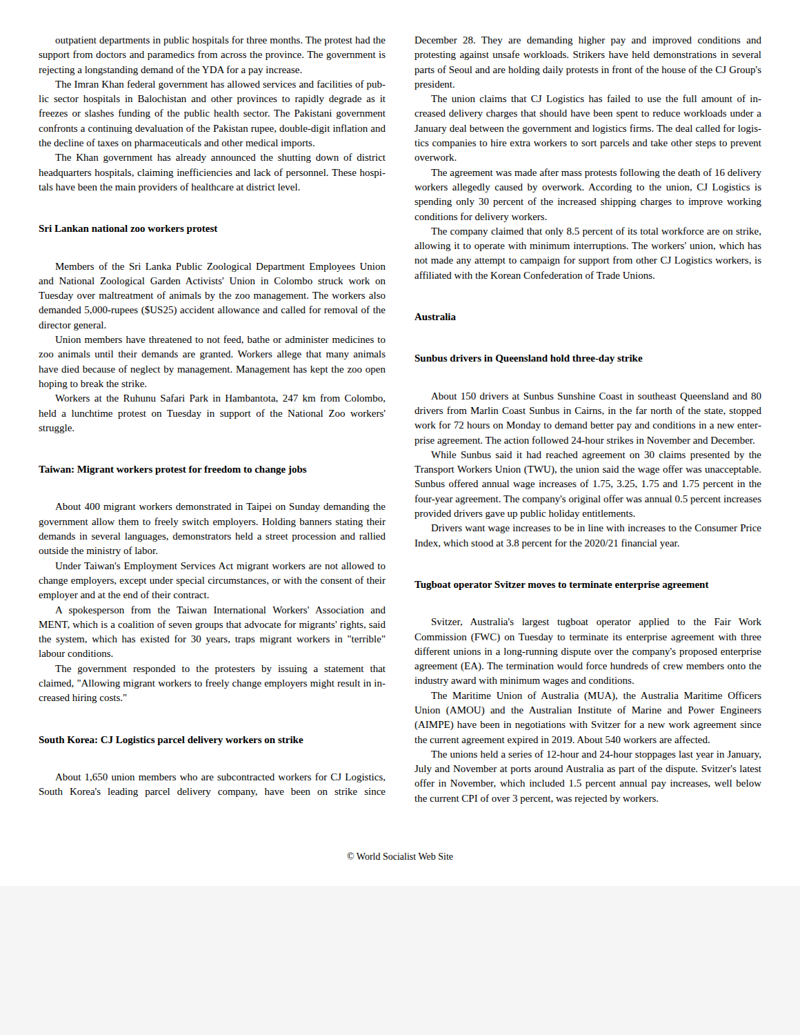outpatient departments in public hospitals for three months. The protest had the support from doctors and paramedics from across the province. The government is rejecting a longstanding demand of the YDA for a pay increase.
The Imran Khan federal government has allowed services and facilities of public sector hospitals in Balochistan and other provinces to rapidly degrade as it freezes or slashes funding of the public health sector. The Pakistani government confronts a continuing devaluation of the Pakistan rupee, double-digit inflation and the decline of taxes on pharmaceuticals and other medical imports.
The Khan government has already announced the shutting down of district headquarters hospitals, claiming inefficiencies and lack of personnel. These hospitals have been the main providers of healthcare at district level.
Sri Lankan national zoo workers protest
Members of the Sri Lanka Public Zoological Department Employees Union and National Zoological Garden Activists' Union in Colombo struck work on Tuesday over maltreatment of animals by the zoo management. The workers also demanded 5,000-rupees ($US25) accident allowance and called for removal of the director general.
Union members have threatened to not feed, bathe or administer medicines to zoo animals until their demands are granted. Workers allege that many animals have died because of neglect by management. Management has kept the zoo open hoping to break the strike.
Workers at the Ruhunu Safari Park in Hambantota, 247 km from Colombo, held a lunchtime protest on Tuesday in support of the National Zoo workers' struggle.
Taiwan: Migrant workers protest for freedom to change jobs
About 400 migrant workers demonstrated in Taipei on Sunday demanding the government allow them to freely switch employers. Holding banners stating their demands in several languages, demonstrators held a street procession and rallied outside the ministry of labor.
Under Taiwan's Employment Services Act migrant workers are not allowed to change employers, except under special circumstances, or with the consent of their employer and at the end of their contract.
A spokesperson from the Taiwan International Workers' Association and MENT, which is a coalition of seven groups that advocate for migrants' rights, said the system, which has existed for 30 years, traps migrant workers in "terrible" labour conditions.
The government responded to the protesters by issuing a statement that claimed, "Allowing migrant workers to freely change employers might result in increased hiring costs."
South Korea: CJ Logistics parcel delivery workers on strike
About 1,650 union members who are subcontracted workers for CJ Logistics, South Korea's leading parcel delivery company, have been on strike since December 28. They are demanding higher pay and improved conditions and protesting against unsafe workloads. Strikers have held demonstrations in several parts of Seoul and are holding daily protests in front of the house of the CJ Group's president.
The union claims that CJ Logistics has failed to use the full amount of increased delivery charges that should have been spent to reduce workloads under a January deal between the government and logistics firms. The deal called for logistics companies to hire extra workers to sort parcels and take other steps to prevent overwork.
The agreement was made after mass protests following the death of 16 delivery workers allegedly caused by overwork. According to the union, CJ Logistics is spending only 30 percent of the increased shipping charges to improve working conditions for delivery workers.
The company claimed that only 8.5 percent of its total workforce are on strike, allowing it to operate with minimum interruptions. The workers' union, which has not made any attempt to campaign for support from other CJ Logistics workers, is affiliated with the Korean Confederation of Trade Unions.
Australia
Sunbus drivers in Queensland hold three-day strike
About 150 drivers at Sunbus Sunshine Coast in southeast Queensland and 80 drivers from Marlin Coast Sunbus in Cairns, in the far north of the state, stopped work for 72 hours on Monday to demand better pay and conditions in a new enterprise agreement. The action followed 24-hour strikes in November and December.
While Sunbus said it had reached agreement on 30 claims presented by the Transport Workers Union (TWU), the union said the wage offer was unacceptable. Sunbus offered annual wage increases of 1.75, 3.25, 1.75 and 1.75 percent in the four-year agreement. The company's original offer was annual 0.5 percent increases provided drivers gave up public holiday entitlements.
Drivers want wage increases to be in line with increases to the Consumer Price Index, which stood at 3.8 percent for the 2020/21 financial year.
Tugboat operator Svitzer moves to terminate enterprise agreement
Svitzer, Australia's largest tugboat operator applied to the Fair Work Commission (FWC) on Tuesday to terminate its enterprise agreement with three different unions in a long-running dispute over the company's proposed enterprise agreement (EA). The termination would force hundreds of crew members onto the industry award with minimum wages and conditions.
The Maritime Union of Australia (MUA), the Australia Maritime Officers Union (AMOU) and the Australian Institute of Marine and Power Engineers (AIMPE) have been in negotiations with Svitzer for a new work agreement since the current agreement expired in 2019. About 540 workers are affected.
The unions held a series of 12-hour and 24-hour stoppages last year in January, July and November at ports around Australia as part of the dispute. Svitzer's latest offer in November, which included 1.5 percent annual pay increases, well below the current CPI of over 3 percent, was rejected by workers.
© World Socialist Web Site